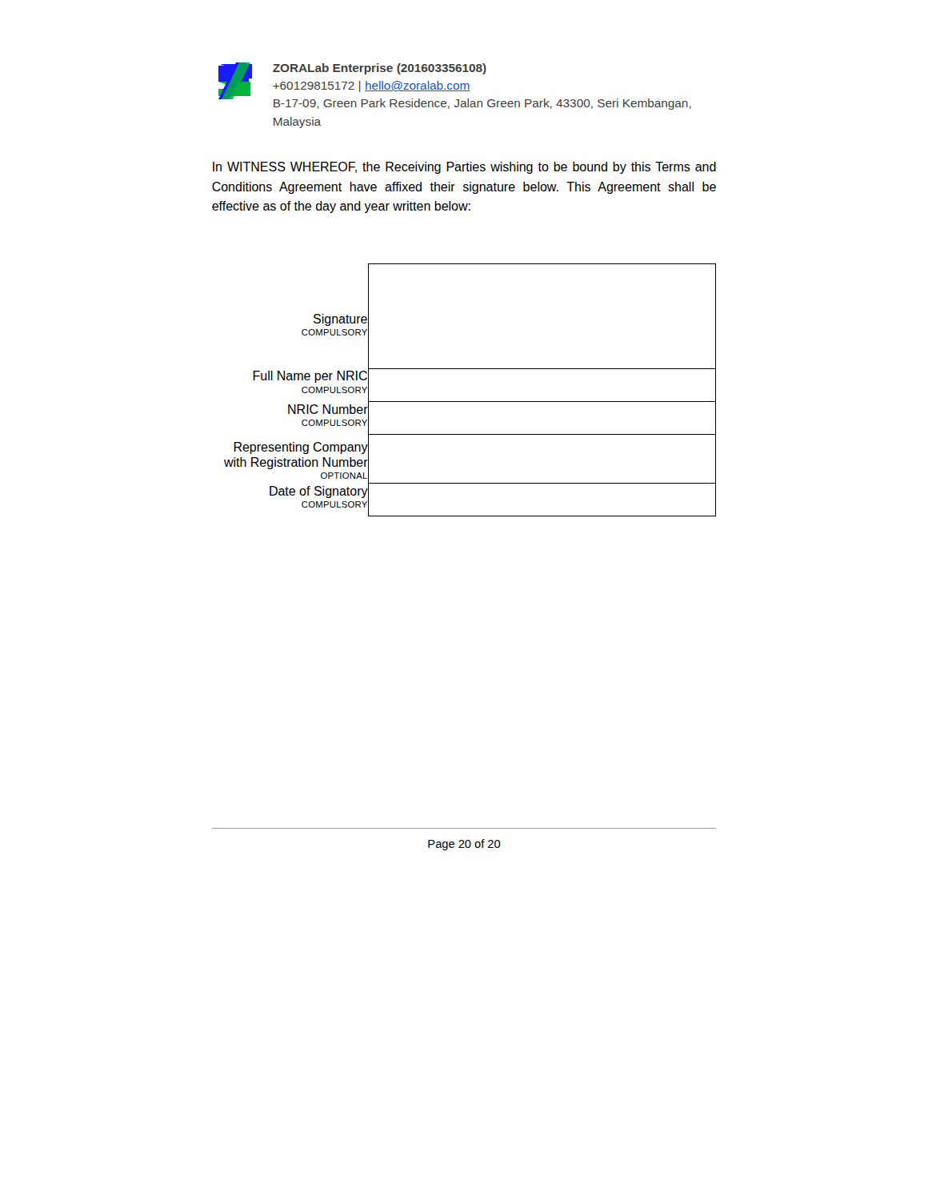ZORALab Enterprise (201603356108)
+60129815172 | hello@zoralab.com
B-17-09, Green Park Residence, Jalan Green Park, 43300, Seri Kembangan, Malaysia
In WITNESS WHEREOF, the Receiving Parties wishing to be bound by this Terms and Conditions Agreement have affixed their signature below. This Agreement shall be effective as of the day and year written below:
| Signature COMPULSORY | |
| Full Name per NRIC COMPULSORY | |
| NRIC Number COMPULSORY | |
| Representing Company with Registration Number OPTIONAL | |
| Date of Signatory COMPULSORY | |
Page 20 of 20